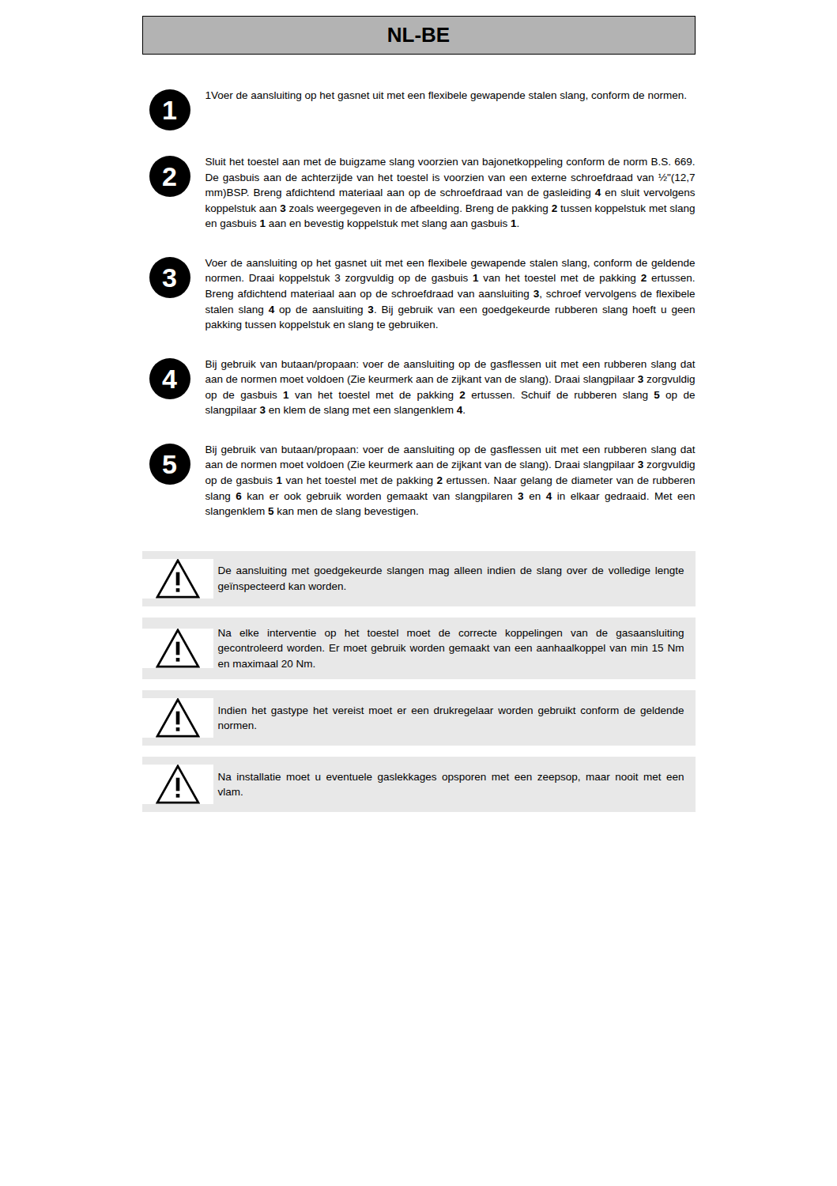NL-BE
1
1Voer de aansluiting op het gasnet uit met een flexibele gewapende stalen slang, conform de normen.
2
Sluit het toestel aan met de buigzame slang voorzien van bajonetkoppeling conform de norm B.S. 669. De gasbuis aan de achterzijde van het toestel is voorzien van een externe schroefdraad van ½"(12,7 mm)BSP. Breng afdichtend materiaal aan op de schroefdraad van de gasleiding 4 en sluit vervolgens koppelstuk aan 3 zoals weergegeven in de afbeelding. Breng de pakking 2 tussen koppelstuk met slang en gasbuis 1 aan en bevestig koppelstuk met slang aan gasbuis 1.
3
Voer de aansluiting op het gasnet uit met een flexibele gewapende stalen slang, conform de geldende normen. Draai koppelstuk 3 zorgvuldig op de gasbuis 1 van het toestel met de pakking 2 ertussen. Breng afdichtend materiaal aan op de schroefdraad van aansluiting 3, schroef vervolgens de flexibele stalen slang 4 op de aansluiting 3. Bij gebruik van een goedgekeurde rubberen slang hoeft u geen pakking tussen koppelstuk en slang te gebruiken.
4
Bij gebruik van butaan/propaan: voer de aansluiting op de gasflessen uit met een rubberen slang dat aan de normen moet voldoen (Zie keurmerk aan de zijkant van de slang). Draai slangpilaar 3 zorgvuldig op de gasbuis 1 van het toestel met de pakking 2 ertussen. Schuif de rubberen slang 5 op de slangpilaar 3 en klem de slang met een slangenklem 4.
5
Bij gebruik van butaan/propaan: voer de aansluiting op de gasflessen uit met een rubberen slang dat aan de normen moet voldoen (Zie keurmerk aan de zijkant van de slang). Draai slangpilaar 3 zorgvuldig op de gasbuis 1 van het toestel met de pakking 2 ertussen. Naar gelang de diameter van de rubberen slang 6 kan er ook gebruik worden gemaakt van slangpilaren 3 en 4 in elkaar gedraaid. Met een slangenklem 5 kan men de slang bevestigen.
De aansluiting met goedgekeurde slangen mag alleen indien de slang over de volledige lengte geïnspecteerd kan worden.
Na elke interventie op het toestel moet de correcte koppelingen van de gasaansluiting gecontroleerd worden. Er moet gebruik worden gemaakt van een aanhaalkoppel van min 15 Nm en maximaal 20 Nm.
Indien het gastype het vereist moet er een drukregelaar worden gebruikt conform de geldende normen.
Na installatie moet u eventuele gaslekkages opsporen met een zeepsop, maar nooit met een vlam.